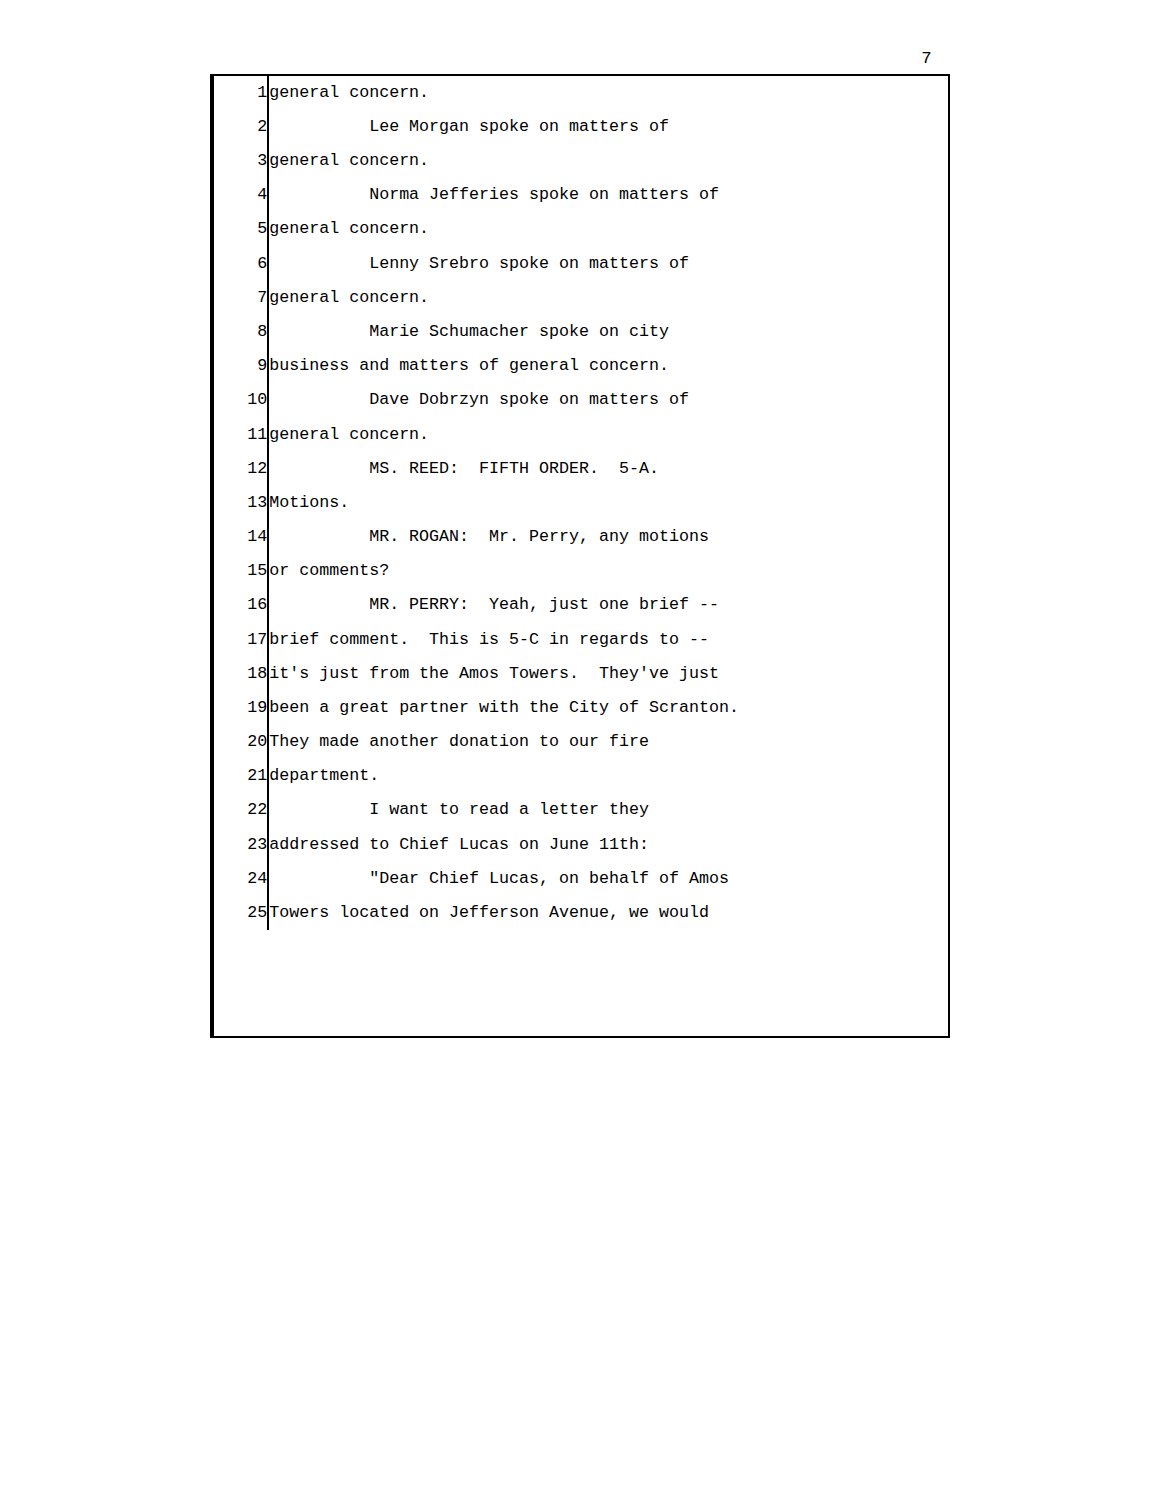7
| 1 | general concern. |
| 2 | Lee Morgan spoke on matters of |
| 3 | general concern. |
| 4 | Norma Jefferies spoke on matters of |
| 5 | general concern. |
| 6 | Lenny Srebro spoke on matters of |
| 7 | general concern. |
| 8 | Marie Schumacher spoke on city |
| 9 | business and matters of general concern. |
| 10 | Dave Dobrzyn spoke on matters of |
| 11 | general concern. |
| 12 | MS. REED: FIFTH ORDER. 5-A. |
| 13 | Motions. |
| 14 | MR. ROGAN: Mr. Perry, any motions |
| 15 | or comments? |
| 16 | MR. PERRY: Yeah, just one brief -- |
| 17 | brief comment. This is 5-C in regards to -- |
| 18 | it's just from the Amos Towers. They've just |
| 19 | been a great partner with the City of Scranton. |
| 20 | They made another donation to our fire |
| 21 | department. |
| 22 | I want to read a letter they |
| 23 | addressed to Chief Lucas on June 11th: |
| 24 | "Dear Chief Lucas, on behalf of Amos |
| 25 | Towers located on Jefferson Avenue, we would |